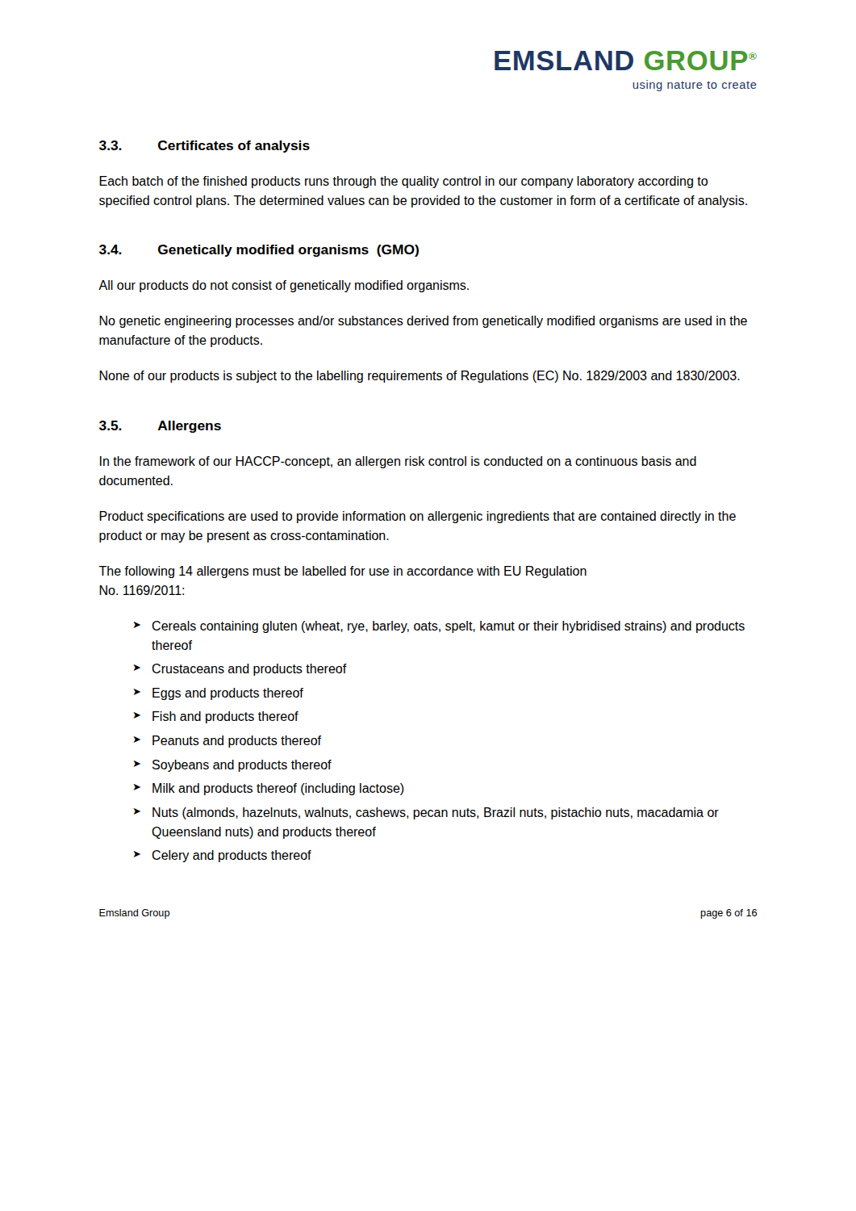EMSLAND GROUP®
using nature to create
3.3. Certificates of analysis
Each batch of the finished products runs through the quality control in our company laboratory according to specified control plans. The determined values can be provided to the customer in form of a certificate of analysis.
3.4. Genetically modified organisms (GMO)
All our products do not consist of genetically modified organisms.
No genetic engineering processes and/or substances derived from genetically modified organisms are used in the manufacture of the products.
None of our products is subject to the labelling requirements of Regulations (EC) No. 1829/2003 and 1830/2003.
3.5. Allergens
In the framework of our HACCP-concept, an allergen risk control is conducted on a continuous basis and documented.
Product specifications are used to provide information on allergenic ingredients that are contained directly in the product or may be present as cross-contamination.
The following 14 allergens must be labelled for use in accordance with EU Regulation
No. 1169/2011:
Cereals containing gluten (wheat, rye, barley, oats, spelt, kamut or their hybridised strains) and products thereof
Crustaceans and products thereof
Eggs and products thereof
Fish and products thereof
Peanuts and products thereof
Soybeans and products thereof
Milk and products thereof (including lactose)
Nuts (almonds, hazelnuts, walnuts, cashews, pecan nuts, Brazil nuts, pistachio nuts, macadamia or Queensland nuts) and products thereof
Celery and products thereof
Emsland Group page 6 of 16